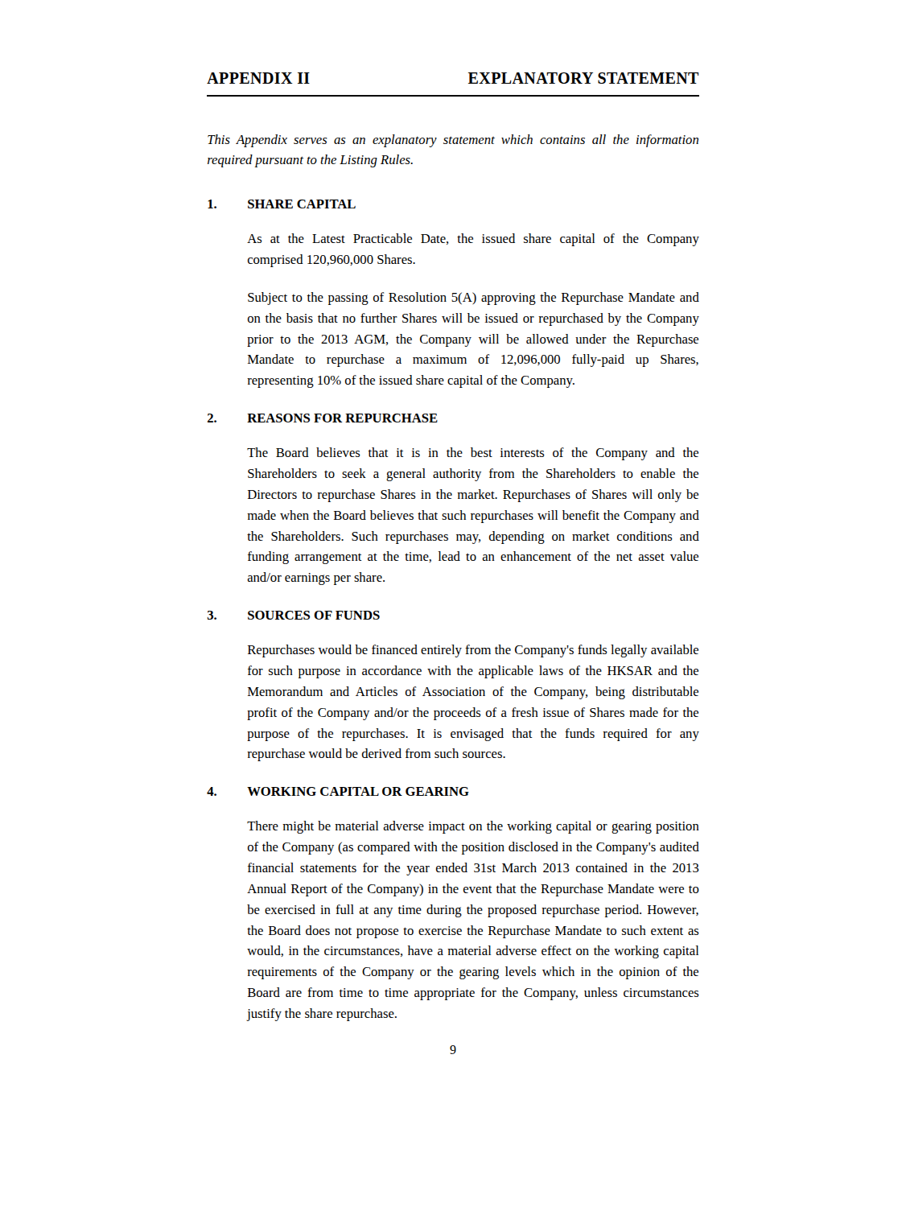APPENDIX II
EXPLANATORY STATEMENT
This Appendix serves as an explanatory statement which contains all the information required pursuant to the Listing Rules.
1. SHARE CAPITAL
As at the Latest Practicable Date, the issued share capital of the Company comprised 120,960,000 Shares.
Subject to the passing of Resolution 5(A) approving the Repurchase Mandate and on the basis that no further Shares will be issued or repurchased by the Company prior to the 2013 AGM, the Company will be allowed under the Repurchase Mandate to repurchase a maximum of 12,096,000 fully-paid up Shares, representing 10% of the issued share capital of the Company.
2. REASONS FOR REPURCHASE
The Board believes that it is in the best interests of the Company and the Shareholders to seek a general authority from the Shareholders to enable the Directors to repurchase Shares in the market. Repurchases of Shares will only be made when the Board believes that such repurchases will benefit the Company and the Shareholders. Such repurchases may, depending on market conditions and funding arrangement at the time, lead to an enhancement of the net asset value and/or earnings per share.
3. SOURCES OF FUNDS
Repurchases would be financed entirely from the Company's funds legally available for such purpose in accordance with the applicable laws of the HKSAR and the Memorandum and Articles of Association of the Company, being distributable profit of the Company and/or the proceeds of a fresh issue of Shares made for the purpose of the repurchases. It is envisaged that the funds required for any repurchase would be derived from such sources.
4. WORKING CAPITAL OR GEARING
There might be material adverse impact on the working capital or gearing position of the Company (as compared with the position disclosed in the Company's audited financial statements for the year ended 31st March 2013 contained in the 2013 Annual Report of the Company) in the event that the Repurchase Mandate were to be exercised in full at any time during the proposed repurchase period. However, the Board does not propose to exercise the Repurchase Mandate to such extent as would, in the circumstances, have a material adverse effect on the working capital requirements of the Company or the gearing levels which in the opinion of the Board are from time to time appropriate for the Company, unless circumstances justify the share repurchase.
9